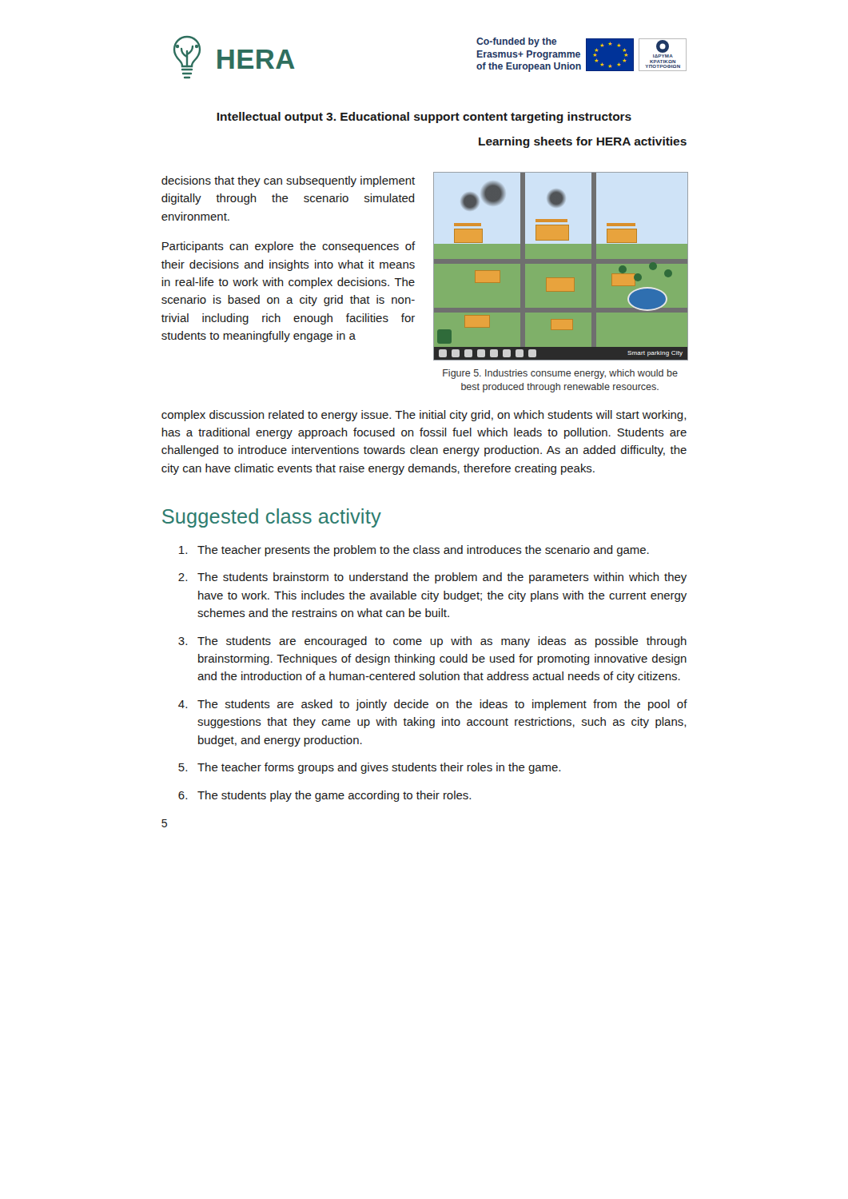HERA
Co-funded by the Erasmus+ Programme of the European Union
★ ★ ★ ★ ★ ★ ★ ★ ★ ★ ★ ★
ΙΔΡΥΜΑ
ΚΡΑΤΙΚΩΝ
ΥΠΟΤΡΟΦΙΩΝ
Intellectual output 3. Educational support content targeting instructors
Learning sheets for HERA activities
decisions that they can subsequently implement digitally through the scenario simulated environment.
Participants can explore the consequences of their decisions and insights into what it means in real-life to work with complex decisions. The scenario is based on a city grid that is non-trivial including rich enough facilities for students to meaningfully engage in a
Smart parking City
Figure 5. Industries consume energy, which would be best produced through renewable resources.
complex discussion related to energy issue. The initial city grid, on which students will start working, has a traditional energy approach focused on fossil fuel which leads to pollution. Students are challenged to introduce interventions towards clean energy production. As an added difficulty, the city can have climatic events that raise energy demands, therefore creating peaks.
Suggested class activity
The teacher presents the problem to the class and introduces the scenario and game.
The students brainstorm to understand the problem and the parameters within which they have to work. This includes the available city budget; the city plans with the current energy schemes and the restrains on what can be built.
The students are encouraged to come up with as many ideas as possible through brainstorming. Techniques of design thinking could be used for promoting innovative design and the introduction of a human-centered solution that address actual needs of city citizens.
The students are asked to jointly decide on the ideas to implement from the pool of suggestions that they came up with taking into account restrictions, such as city plans, budget, and energy production.
The teacher forms groups and gives students their roles in the game.
The students play the game according to their roles.
5